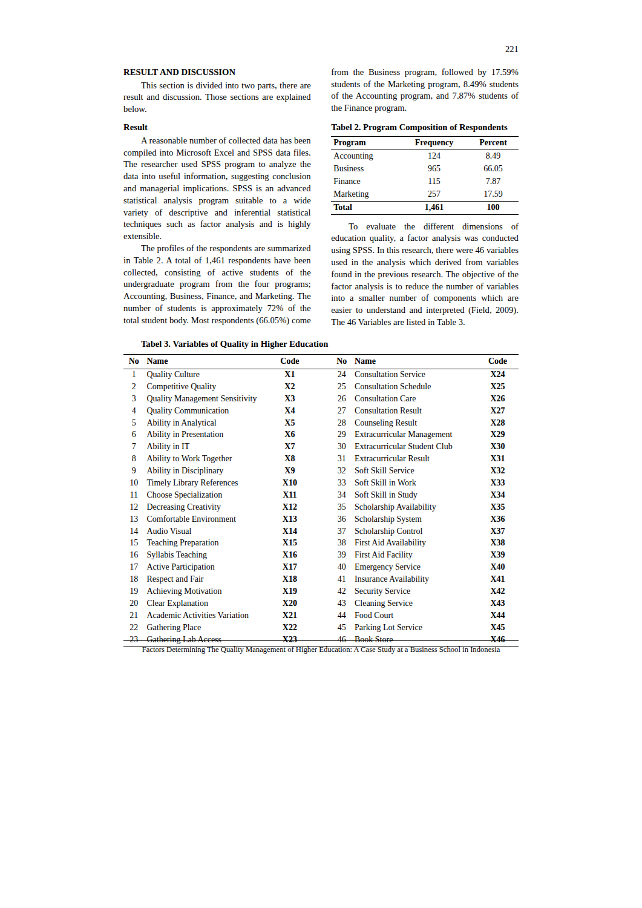221
Result and Discussion
This section is divided into two parts, there are result and discussion. Those sections are explained below.
Result
A reasonable number of collected data has been compiled into Microsoft Excel and SPSS data files. The researcher used SPSS program to analyze the data into useful information, suggesting conclusion and managerial implications. SPSS is an advanced statistical analysis program suitable to a wide variety of descriptive and inferential statistical techniques such as factor analysis and is highly extensible.
The profiles of the respondents are summarized in Table 2. A total of 1,461 respondents have been collected, consisting of active students of the undergraduate program from the four programs; Accounting, Business, Finance, and Marketing. The number of students is approximately 72% of the total student body. Most respondents (66.05%) come from the Business program, followed by 17.59% students of the Marketing program, 8.49% students of the Accounting program, and 7.87% students of the Finance program.
Tabel 2. Program Composition of Respondents
| Program | Frequency | Percent |
| --- | --- | --- |
| Accounting | 124 | 8.49 |
| Business | 965 | 66.05 |
| Finance | 115 | 7.87 |
| Marketing | 257 | 17.59 |
| Total | 1,461 | 100 |
To evaluate the different dimensions of education quality, a factor analysis was conducted using SPSS. In this research, there were 46 variables used in the analysis which derived from variables found in the previous research. The objective of the factor analysis is to reduce the number of variables into a smaller number of components which are easier to understand and interpreted (Field, 2009). The 46 Variables are listed in Table 3.
Tabel 3. Variables of Quality in Higher Education
| No | Name | Code | | No | Name | Code |
| --- | --- | --- | --- | --- | --- | --- |
| 1 | Quality Culture | X1 | | 24 | Consultation Service | X24 |
| 2 | Competitive Quality | X2 | | 25 | Consultation Schedule | X25 |
| 3 | Quality Management Sensitivity | X3 | | 26 | Consultation Care | X26 |
| 4 | Quality Communication | X4 | | 27 | Consultation Result | X27 |
| 5 | Ability in Analytical | X5 | | 28 | Counseling Result | X28 |
| 6 | Ability in Presentation | X6 | | 29 | Extracurricular Management | X29 |
| 7 | Ability in IT | X7 | | 30 | Extracurricular Student Club | X30 |
| 8 | Ability to Work Together | X8 | | 31 | Extracurricular Result | X31 |
| 9 | Ability in Disciplinary | X9 | | 32 | Soft Skill Service | X32 |
| 10 | Timely Library References | X10 | | 33 | Soft Skill in Work | X33 |
| 11 | Choose Specialization | X11 | | 34 | Soft Skill in Study | X34 |
| 12 | Decreasing Creativity | X12 | | 35 | Scholarship Availability | X35 |
| 13 | Comfortable Environment | X13 | | 36 | Scholarship System | X36 |
| 14 | Audio Visual | X14 | | 37 | Scholarship Control | X37 |
| 15 | Teaching Preparation | X15 | | 38 | First Aid Availability | X38 |
| 16 | Syllabis Teaching | X16 | | 39 | First Aid Facility | X39 |
| 17 | Active Participation | X17 | | 40 | Emergency Service | X40 |
| 18 | Respect and Fair | X18 | | 41 | Insurance Availability | X41 |
| 19 | Achieving Motivation | X19 | | 42 | Security Service | X42 |
| 20 | Clear Explanation | X20 | | 43 | Cleaning Service | X43 |
| 21 | Academic Activities Variation | X21 | | 44 | Food Court | X44 |
| 22 | Gathering Place | X22 | | 45 | Parking Lot Service | X45 |
| 23 | Gathering Lab Access | X23 | | 46 | Book Store | X46 |
Factors Determining The Quality Management of Higher Education: A Case Study at a Business School in Indonesia